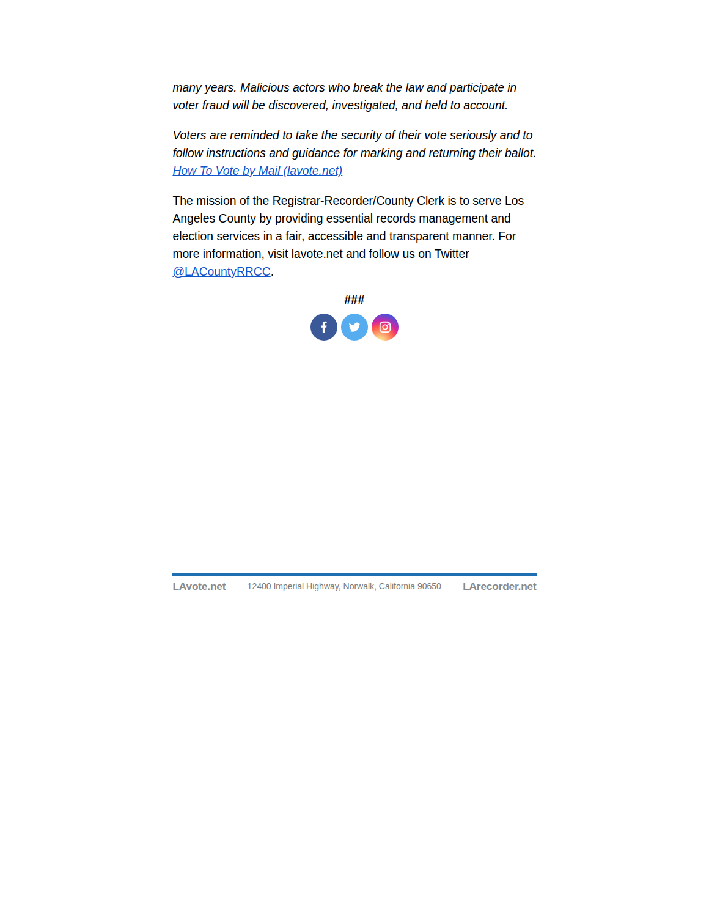many years. Malicious actors who break the law and participate in voter fraud will be discovered, investigated, and held to account.
Voters are reminded to take the security of their vote seriously and to follow instructions and guidance for marking and returning their ballot. How To Vote by Mail (lavote.net)
The mission of the Registrar-Recorder/County Clerk is to serve Los Angeles County by providing essential records management and election services in a fair, accessible and transparent manner. For more information, visit lavote.net and follow us on Twitter @LACountyRRCC.
###
LAvote.net
12400 Imperial Highway, Norwalk, California 90650
LArecorder.net